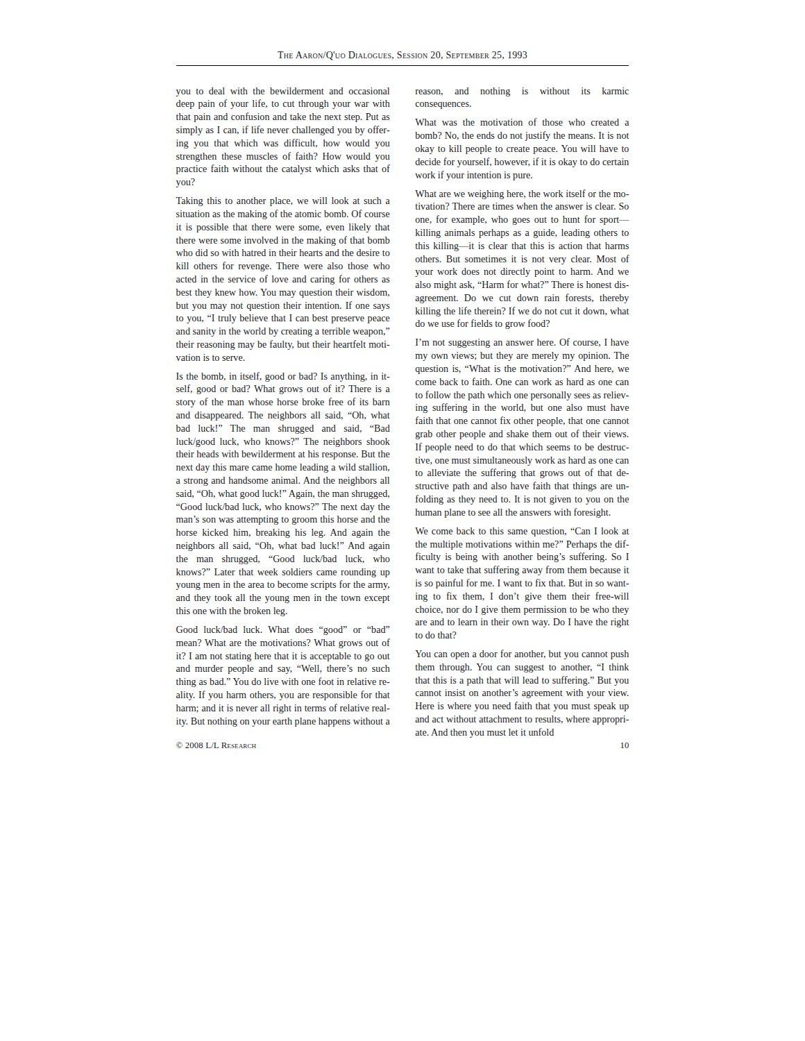The Aaron/Q'uo Dialogues, Session 20, September 25, 1993
you to deal with the bewilderment and occasional deep pain of your life, to cut through your war with that pain and confusion and take the next step. Put as simply as I can, if life never challenged you by offering you that which was difficult, how would you strengthen these muscles of faith? How would you practice faith without the catalyst which asks that of you?
Taking this to another place, we will look at such a situation as the making of the atomic bomb. Of course it is possible that there were some, even likely that there were some involved in the making of that bomb who did so with hatred in their hearts and the desire to kill others for revenge. There were also those who acted in the service of love and caring for others as best they knew how. You may question their wisdom, but you may not question their intention. If one says to you, “I truly believe that I can best preserve peace and sanity in the world by creating a terrible weapon,” their reasoning may be faulty, but their heartfelt motivation is to serve.
Is the bomb, in itself, good or bad? Is anything, in itself, good or bad? What grows out of it? There is a story of the man whose horse broke free of its barn and disappeared. The neighbors all said, “Oh, what bad luck!” The man shrugged and said, “Bad luck/good luck, who knows?” The neighbors shook their heads with bewilderment at his response. But the next day this mare came home leading a wild stallion, a strong and handsome animal. And the neighbors all said, “Oh, what good luck!” Again, the man shrugged, “Good luck/bad luck, who knows?” The next day the man’s son was attempting to groom this horse and the horse kicked him, breaking his leg. And again the neighbors all said, “Oh, what bad luck!” And again the man shrugged, “Good luck/bad luck, who knows?” Later that week soldiers came rounding up young men in the area to become scripts for the army, and they took all the young men in the town except this one with the broken leg.
Good luck/bad luck. What does “good” or “bad” mean? What are the motivations? What grows out of it? I am not stating here that it is acceptable to go out and murder people and say, “Well, there’s no such thing as bad.” You do live with one foot in relative reality. If you harm others, you are responsible for that harm; and it is never all right in terms of relative reality. But nothing on your earth plane happens without a reason, and nothing is without its karmic consequences.
What was the motivation of those who created a bomb? No, the ends do not justify the means. It is not okay to kill people to create peace. You will have to decide for yourself, however, if it is okay to do certain work if your intention is pure.
What are we weighing here, the work itself or the motivation? There are times when the answer is clear. So one, for example, who goes out to hunt for sport—killing animals perhaps as a guide, leading others to this killing—it is clear that this is action that harms others. But sometimes it is not very clear. Most of your work does not directly point to harm. And we also might ask, “Harm for what?” There is honest disagreement. Do we cut down rain forests, thereby killing the life therein? If we do not cut it down, what do we use for fields to grow food?
I’m not suggesting an answer here. Of course, I have my own views; but they are merely my opinion. The question is, “What is the motivation?” And here, we come back to faith. One can work as hard as one can to follow the path which one personally sees as relieving suffering in the world, but one also must have faith that one cannot fix other people, that one cannot grab other people and shake them out of their views. If people need to do that which seems to be destructive, one must simultaneously work as hard as one can to alleviate the suffering that grows out of that destructive path and also have faith that things are unfolding as they need to. It is not given to you on the human plane to see all the answers with foresight.
We come back to this same question, “Can I look at the multiple motivations within me?” Perhaps the difficulty is being with another being’s suffering. So I want to take that suffering away from them because it is so painful for me. I want to fix that. But in so wanting to fix them, I don’t give them their free-will choice, nor do I give them permission to be who they are and to learn in their own way. Do I have the right to do that?
You can open a door for another, but you cannot push them through. You can suggest to another, “I think that this is a path that will lead to suffering.” But you cannot insist on another’s agreement with your view. Here is where you need faith that you must speak up and act without attachment to results, where appropriate. And then you must let it unfold
© 2008 L/L Research 10